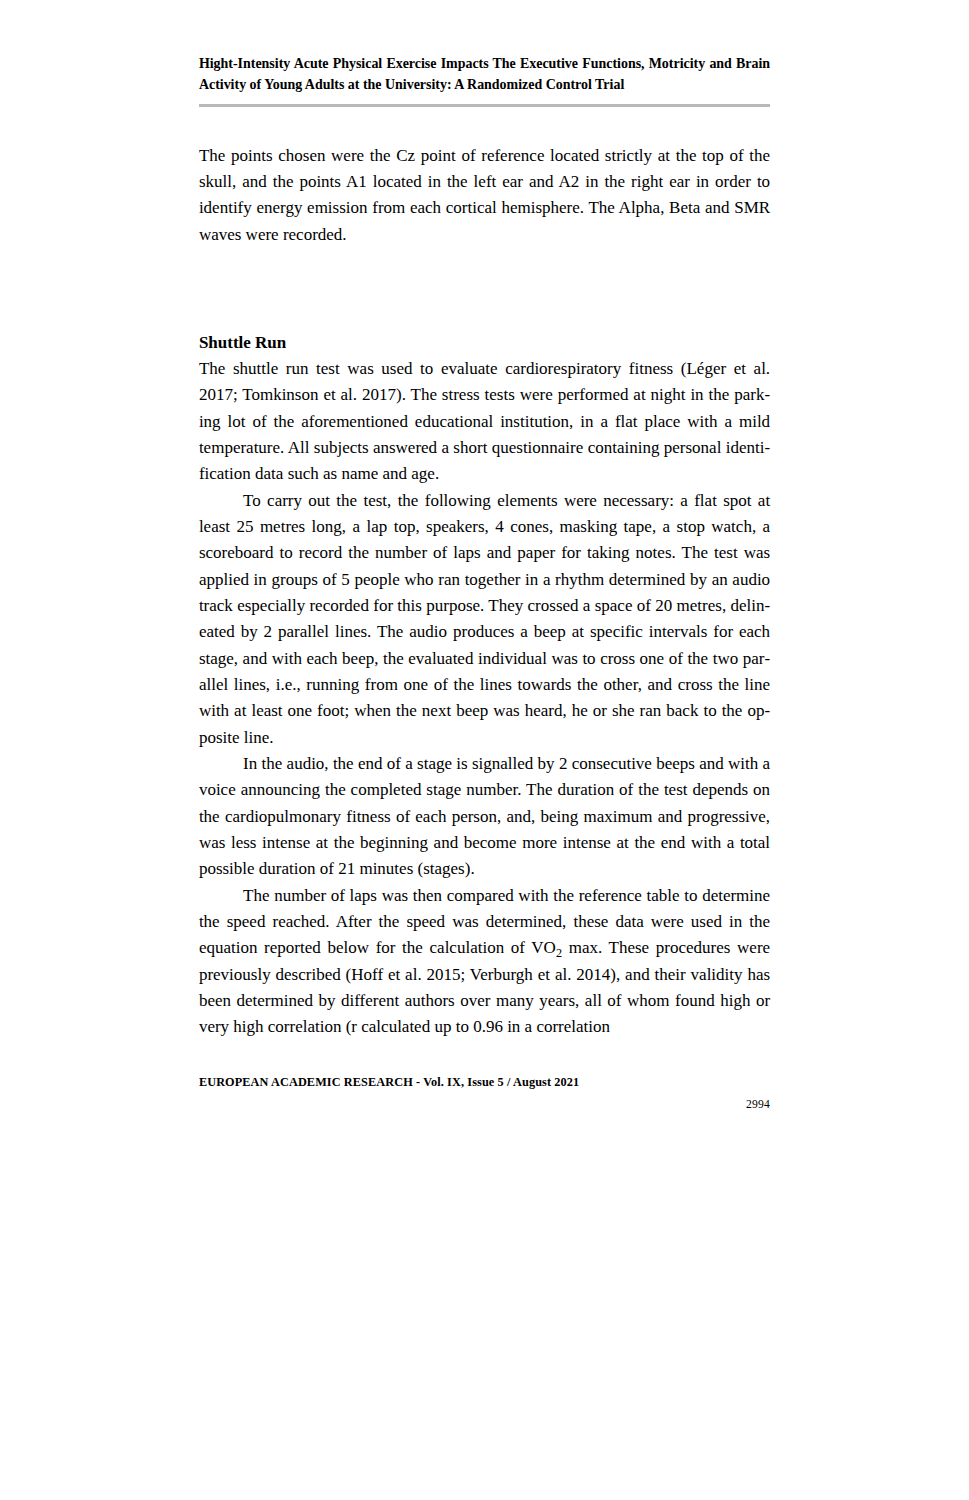Hight-Intensity Acute Physical Exercise Impacts The Executive Functions, Motricity and Brain Activity of Young Adults at the University: A Randomized Control Trial
The points chosen were the Cz point of reference located strictly at the top of the skull, and the points A1 located in the left ear and A2 in the right ear in order to identify energy emission from each cortical hemisphere. The Alpha, Beta and SMR waves were recorded.
Shuttle Run
The shuttle run test was used to evaluate cardiorespiratory fitness (Léger et al. 2017; Tomkinson et al. 2017). The stress tests were performed at night in the parking lot of the aforementioned educational institution, in a flat place with a mild temperature. All subjects answered a short questionnaire containing personal identification data such as name and age.
To carry out the test, the following elements were necessary: a flat spot at least 25 metres long, a lap top, speakers, 4 cones, masking tape, a stop watch, a scoreboard to record the number of laps and paper for taking notes. The test was applied in groups of 5 people who ran together in a rhythm determined by an audio track especially recorded for this purpose. They crossed a space of 20 metres, delineated by 2 parallel lines. The audio produces a beep at specific intervals for each stage, and with each beep, the evaluated individual was to cross one of the two parallel lines, i.e., running from one of the lines towards the other, and cross the line with at least one foot; when the next beep was heard, he or she ran back to the opposite line.
In the audio, the end of a stage is signalled by 2 consecutive beeps and with a voice announcing the completed stage number. The duration of the test depends on the cardiopulmonary fitness of each person, and, being maximum and progressive, was less intense at the beginning and become more intense at the end with a total possible duration of 21 minutes (stages).
The number of laps was then compared with the reference table to determine the speed reached. After the speed was determined, these data were used in the equation reported below for the calculation of VO2 max. These procedures were previously described (Hoff et al. 2015; Verburgh et al. 2014), and their validity has been determined by different authors over many years, all of whom found high or very high correlation (r calculated up to 0.96 in a correlation
EUROPEAN ACADEMIC RESEARCH - Vol. IX, Issue 5 / August 2021
2994